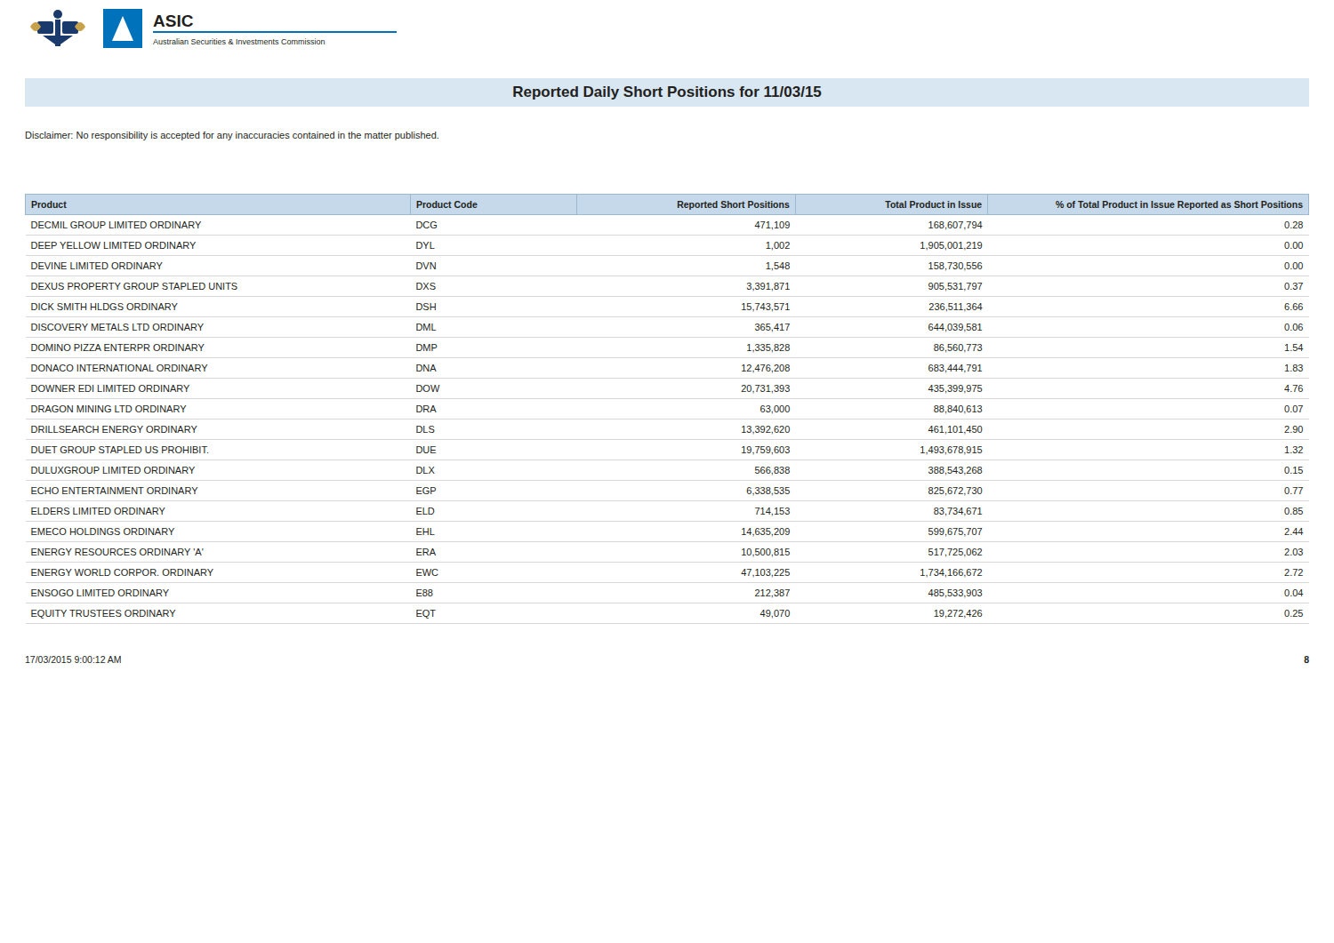ASIC Australian Securities & Investments Commission
Reported Daily Short Positions for 11/03/15
Disclaimer: No responsibility is accepted for any inaccuracies contained in the matter published.
| Product | Product Code | Reported Short Positions | Total Product in Issue | % of Total Product in Issue Reported as Short Positions |
| --- | --- | --- | --- | --- |
| DECMIL GROUP LIMITED ORDINARY | DCG | 471,109 | 168,607,794 | 0.28 |
| DEEP YELLOW LIMITED ORDINARY | DYL | 1,002 | 1,905,001,219 | 0.00 |
| DEVINE LIMITED ORDINARY | DVN | 1,548 | 158,730,556 | 0.00 |
| DEXUS PROPERTY GROUP STAPLED UNITS | DXS | 3,391,871 | 905,531,797 | 0.37 |
| DICK SMITH HLDGS ORDINARY | DSH | 15,743,571 | 236,511,364 | 6.66 |
| DISCOVERY METALS LTD ORDINARY | DML | 365,417 | 644,039,581 | 0.06 |
| DOMINO PIZZA ENTERPR ORDINARY | DMP | 1,335,828 | 86,560,773 | 1.54 |
| DONACO INTERNATIONAL ORDINARY | DNA | 12,476,208 | 683,444,791 | 1.83 |
| DOWNER EDI LIMITED ORDINARY | DOW | 20,731,393 | 435,399,975 | 4.76 |
| DRAGON MINING LTD ORDINARY | DRA | 63,000 | 88,840,613 | 0.07 |
| DRILLSEARCH ENERGY ORDINARY | DLS | 13,392,620 | 461,101,450 | 2.90 |
| DUET GROUP STAPLED US PROHIBIT. | DUE | 19,759,603 | 1,493,678,915 | 1.32 |
| DULUXGROUP LIMITED ORDINARY | DLX | 566,838 | 388,543,268 | 0.15 |
| ECHO ENTERTAINMENT ORDINARY | EGP | 6,338,535 | 825,672,730 | 0.77 |
| ELDERS LIMITED ORDINARY | ELD | 714,153 | 83,734,671 | 0.85 |
| EMECO HOLDINGS ORDINARY | EHL | 14,635,209 | 599,675,707 | 2.44 |
| ENERGY RESOURCES ORDINARY 'A' | ERA | 10,500,815 | 517,725,062 | 2.03 |
| ENERGY WORLD CORPOR. ORDINARY | EWC | 47,103,225 | 1,734,166,672 | 2.72 |
| ENSOGO LIMITED ORDINARY | E88 | 212,387 | 485,533,903 | 0.04 |
| EQUITY TRUSTEES ORDINARY | EQT | 49,070 | 19,272,426 | 0.25 |
17/03/2015 9:00:12 AM 8